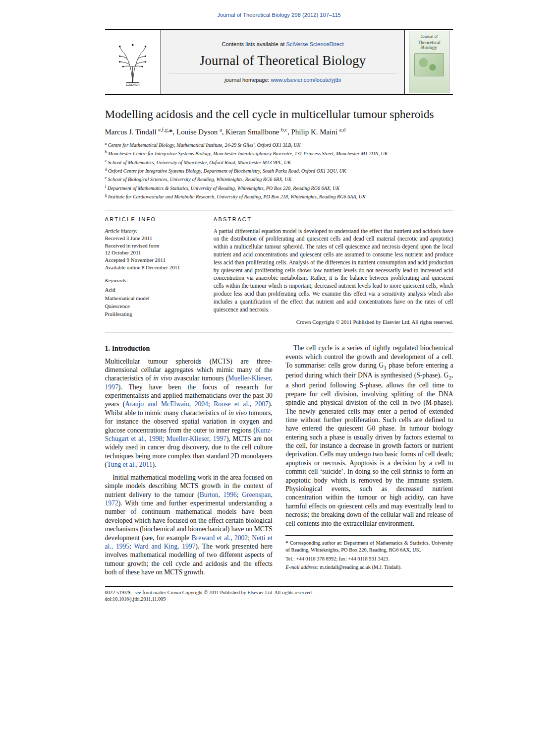Journal of Theoretical Biology 298 (2012) 107–115
ELSEVIER
Contents lists available at SciVerse ScienceDirect
Journal of Theoretical Biology
journal homepage: www.elsevier.com/locate/yjtbi
Journal of
Theoretical
Biology
Modelling acidosis and the cell cycle in multicellular tumour spheroids
Marcus J. Tindall e,f,g,*, Louise Dyson a, Kieran Smallbone b,c, Philip K. Maini a,d
a Centre for Mathematical Biology, Mathematical Institute, 24-29 St Giles', Oxford OX1 3LB, UK
b Manchester Centre for Integrative Systems Biology, Manchester Interdisciplinary Biocentre, 131 Princess Street, Manchester M1 7DN, UK
c School of Mathematics, University of Manchester, Oxford Road, Manchester M13 9PL, UK
d Oxford Centre for Integrative Systems Biology, Department of Biochemistry, South Parks Road, Oxford OX1 3QU, UK
e School of Biological Sciences, University of Reading, Whiteknights, Reading RG6 6BX, UK
f Department of Mathematics & Statistics, University of Reading, Whiteknights, PO Box 220, Reading RG6 6AX, UK
g Institute for Cardiovascular and Metabolic Research, University of Reading, PO Box 218, Whiteknights, Reading RG6 6AA, UK
Article info
Article history:
Received 3 June 2011
Received in revised form
12 October 2011
Accepted 9 November 2011
Available online 8 December 2011
Keywords:
Acid
Mathematical model
Quiescence
Proliferating
Abstract
A partial differential equation model is developed to understand the effect that nutrient and acidosis have on the distribution of proliferating and quiescent cells and dead cell material (necrotic and apoptotic) within a multicellular tumour spheroid. The rates of cell quiescence and necrosis depend upon the local nutrient and acid concentrations and quiescent cells are assumed to consume less nutrient and produce less acid than proliferating cells. Analysis of the differences in nutrient consumption and acid production by quiescent and proliferating cells shows low nutrient levels do not necessarily lead to increased acid concentration via anaerobic metabolism. Rather, it is the balance between proliferating and quiescent cells within the tumour which is important; decreased nutrient levels lead to more quiescent cells, which produce less acid than proliferating cells. We examine this effect via a sensitivity analysis which also includes a quantification of the effect that nutrient and acid concentrations have on the rates of cell quiescence and necrosis.
Crown Copyright © 2011 Published by Elsevier Ltd. All rights reserved.
1. Introduction
Multicellular tumour spheroids (MCTS) are three-dimensional cellular aggregates which mimic many of the characteristics of in vivo avascular tumours (Mueller-Klieser, 1997). They have been the focus of research for experimentalists and applied mathematicians over the past 30 years (Araujo and McElwain, 2004; Roose et al., 2007). Whilst able to mimic many characteristics of in vivo tumours, for instance the observed spatial variation in oxygen and glucose concentrations from the outer to inner regions (Kunz-Schugart et al., 1998; Mueller-Klieser, 1997), MCTS are not widely used in cancer drug discovery, due to the cell culture techniques being more complex than standard 2D monolayers (Tung et al., 2011).
Initial mathematical modelling work in the area focused on simple models describing MCTS growth in the context of nutrient delivery to the tumour (Burton, 1996; Greenspan, 1972). With time and further experimental understanding a number of continuum mathematical models have been developed which have focused on the effect certain biological mechanisms (biochemical and biomechanical) have on MCTS development (see, for example Breward et al., 2002; Netti et al., 1995; Ward and King, 1997). The work presented here involves mathematical modelling of two different aspects of tumour growth; the cell cycle and acidosis and the effects both of these have on MCTS growth.
The cell cycle is a series of tightly regulated biochemical events which control the growth and development of a cell. To summarise: cells grow during G1 phase before entering a period during which their DNA is synthesised (S-phase). G2, a short period following S-phase, allows the cell time to prepare for cell division, involving splitting of the DNA spindle and physical division of the cell in two (M-phase). The newly generated cells may enter a period of extended time without further proliferation. Such cells are defined to have entered the quiescent G0 phase. In tumour biology entering such a phase is usually driven by factors external to the cell, for instance a decrease in growth factors or nutrient deprivation. Cells may undergo two basic forms of cell death; apoptosis or necrosis. Apoptosis is a decision by a cell to commit cell ‘suicide’. In doing so the cell shrinks to form an apoptotic body which is removed by the immune system. Physiological events, such as decreased nutrient concentration within the tumour or high acidity, can have harmful effects on quiescent cells and may eventually lead to necrosis; the breaking down of the cellular wall and release of cell contents into the extracellular environment.
* Corresponding author at: Department of Mathematics & Statistics, University of Reading, Whiteknights, PO Box 220, Reading, RG6 6AX, UK.
Tel.: +44 0118 378 8992; fax: +44 0118 931 3423.
E-mail address: m.tindall@reading.ac.uk (M.J. Tindall).
0022-5193/$ - see front matter Crown Copyright © 2011 Published by Elsevier Ltd. All rights reserved.
doi:10.1016/j.jtbi.2011.11.009